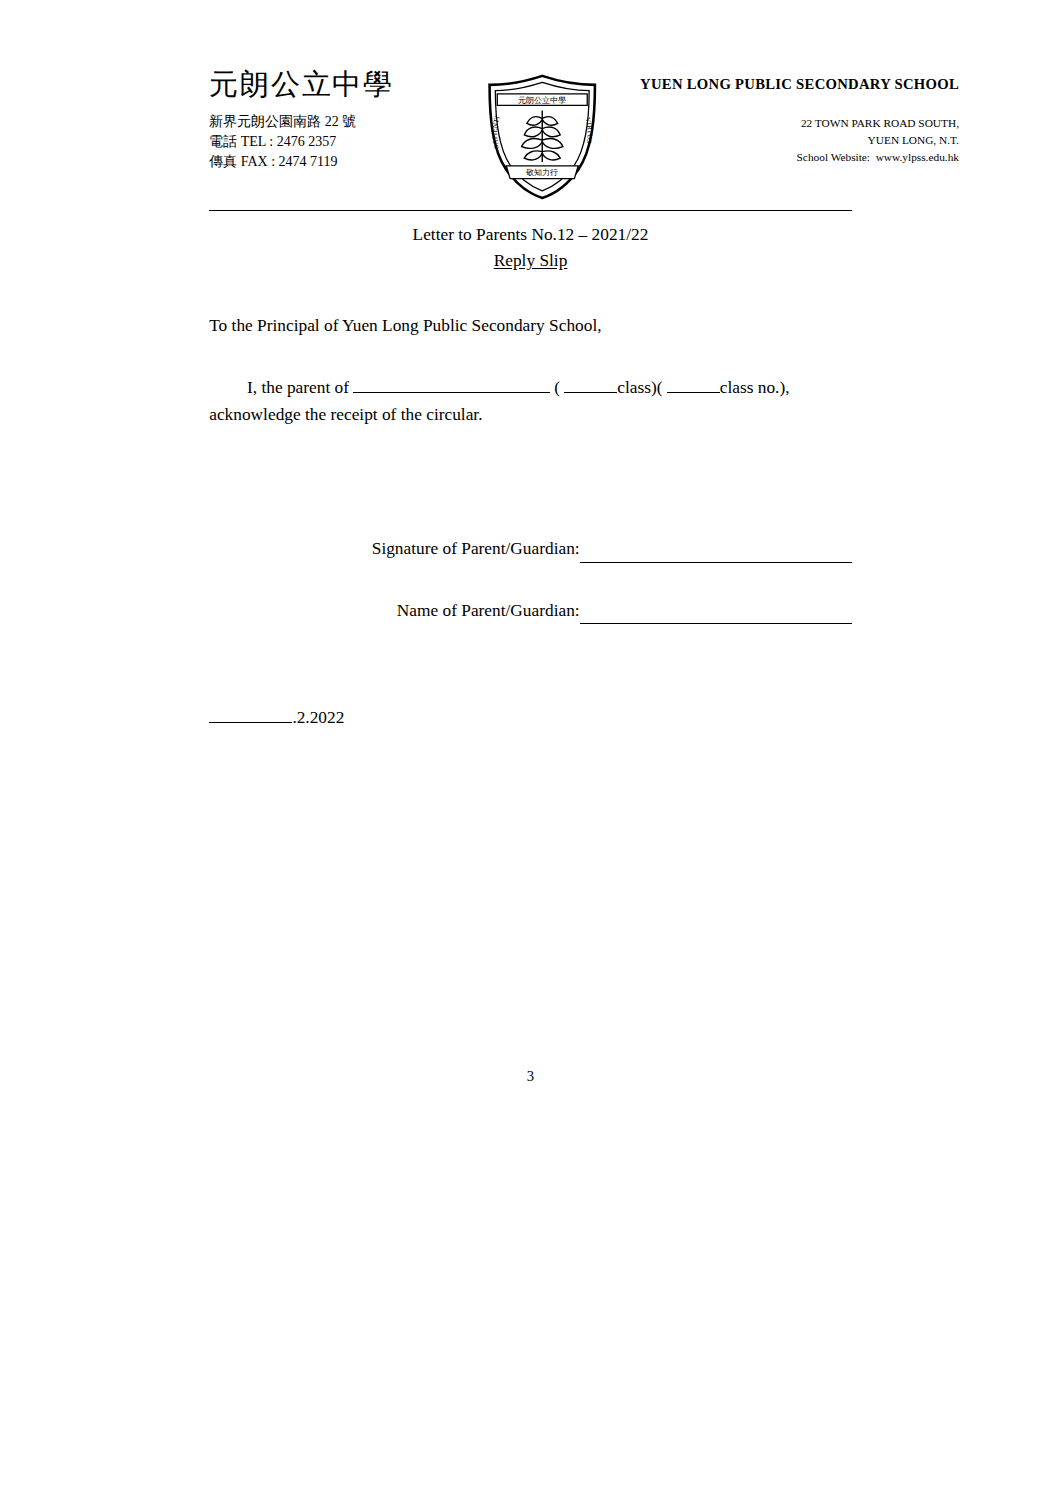元朗公立中學
新界元朗公園南路 22 號
電話 TEL : 2476 2357
傳真 FAX : 2474 7119
元朗公立中學 敬知力行 SAPIENTIA VIRTUS
YUEN LONG PUBLIC SECONDARY SCHOOL
22 TOWN PARK ROAD SOUTH,
YUEN LONG, N.T.
School Website: www.ylpss.edu.hk
Letter to Parents No.12 – 2021/22
Reply Slip
To the Principal of Yuen Long Public Secondary School,
I, the parent of ( class)( class no.), acknowledge the receipt of the circular.
Signature of Parent/Guardian:
Name of Parent/Guardian:
.2.2022
3